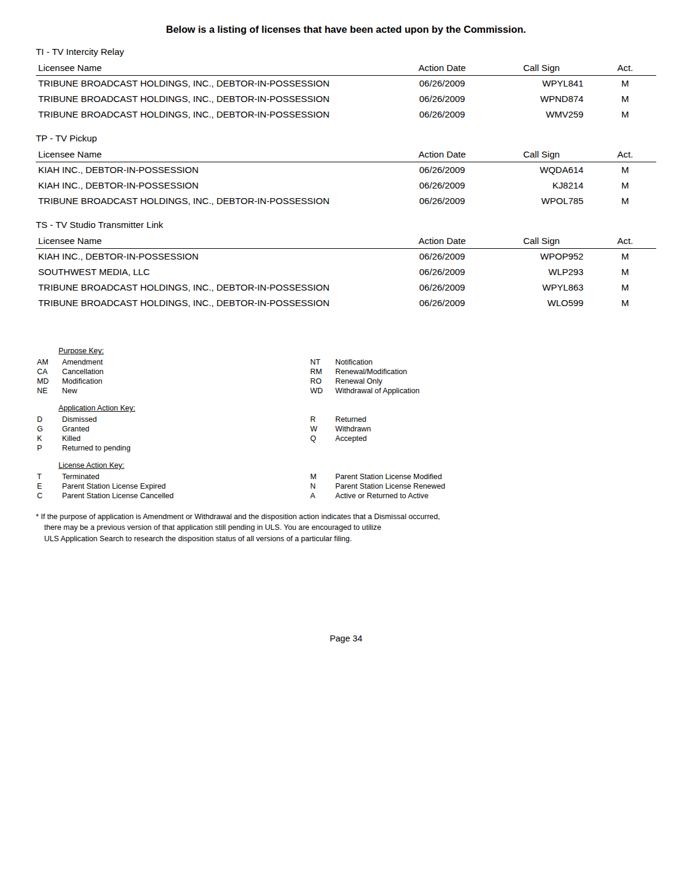Below is a listing of licenses that have been acted upon by the Commission.
TI - TV Intercity Relay
| Licensee Name | Action Date | Call Sign | Act. |
| --- | --- | --- | --- |
| TRIBUNE BROADCAST HOLDINGS, INC., DEBTOR-IN-POSSESSION | 06/26/2009 | WPYL841 | M |
| TRIBUNE BROADCAST HOLDINGS, INC., DEBTOR-IN-POSSESSION | 06/26/2009 | WPND874 | M |
| TRIBUNE BROADCAST HOLDINGS, INC., DEBTOR-IN-POSSESSION | 06/26/2009 | WMV259 | M |
TP - TV Pickup
| Licensee Name | Action Date | Call Sign | Act. |
| --- | --- | --- | --- |
| KIAH INC., DEBTOR-IN-POSSESSION | 06/26/2009 | WQDA614 | M |
| KIAH INC., DEBTOR-IN-POSSESSION | 06/26/2009 | KJ8214 | M |
| TRIBUNE BROADCAST HOLDINGS, INC., DEBTOR-IN-POSSESSION | 06/26/2009 | WPOL785 | M |
TS - TV Studio Transmitter Link
| Licensee Name | Action Date | Call Sign | Act. |
| --- | --- | --- | --- |
| KIAH INC., DEBTOR-IN-POSSESSION | 06/26/2009 | WPOP952 | M |
| SOUTHWEST MEDIA, LLC | 06/26/2009 | WLP293 | M |
| TRIBUNE BROADCAST HOLDINGS, INC., DEBTOR-IN-POSSESSION | 06/26/2009 | WPYL863 | M |
| TRIBUNE BROADCAST HOLDINGS, INC., DEBTOR-IN-POSSESSION | 06/26/2009 | WLO599 | M |
Purpose Key:
| AM | Amendment | NT | Notification |
| CA | Cancellation | RM | Renewal/Modification |
| MD | Modification | RO | Renewal Only |
| NE | New | WD | Withdrawal of Application |
Application Action Key:
| D | Dismissed | R | Returned |
| G | Granted | W | Withdrawn |
| K | Killed | Q | Accepted |
| P | Returned to pending | | |
License Action Key:
| T | Terminated | M | Parent Station License Modified |
| E | Parent Station License Expired | N | Parent Station License Renewed |
| C | Parent Station License Cancelled | A | Active or Returned to Active |
* If the purpose of application is Amendment or Withdrawal and the disposition action indicates that a Dismissal occurred, there may be a previous version of that application still pending in ULS. You are encouraged to utilize ULS Application Search to research the disposition status of all versions of a particular filing.
Page 34